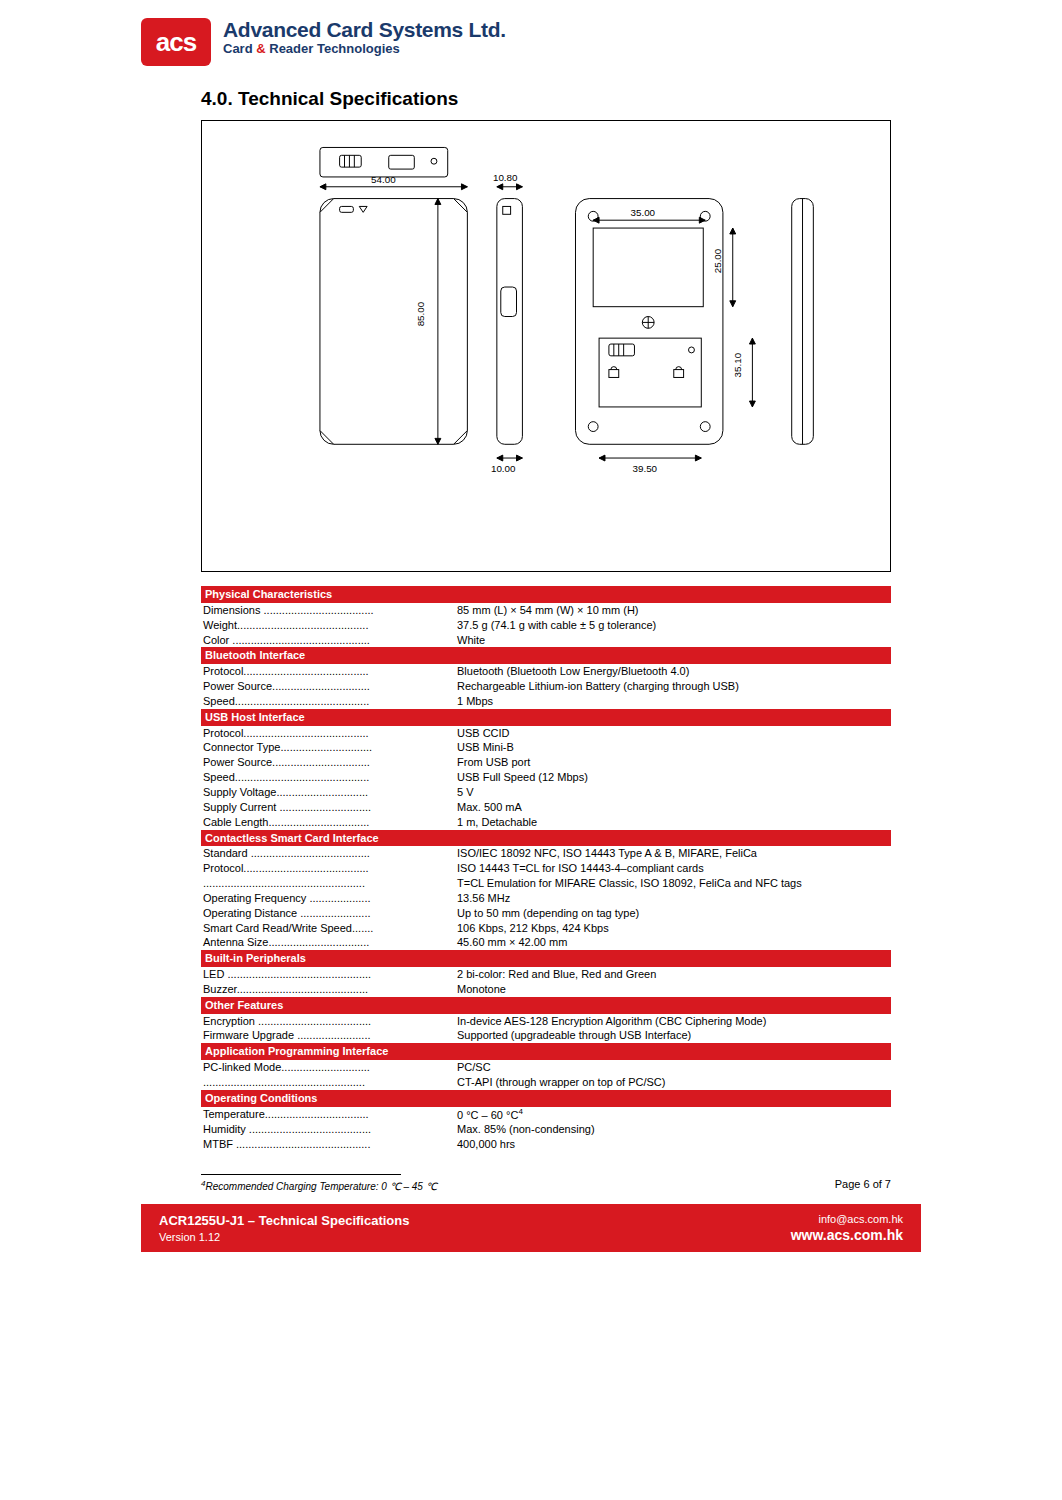acs
Advanced Card Systems Ltd.
Card & Reader Technologies
4.0. Technical Specifications
54.00 85.00 10.80 10.00 35.00 25.00 35.10 39.50
| Physical Characteristics |
| Dimensions .................................... | 85 mm (L) × 54 mm (W) × 10 mm (H) |
| Weight ........................................... | 37.5 g (74.1 g with cable ± 5 g tolerance) |
| Color ............................................. | White |
| Bluetooth Interface |
| Protocol ......................................... | Bluetooth (Bluetooth Low Energy/Bluetooth 4.0) |
| Power Source ................................ | Rechargeable Lithium-ion Battery (charging through USB) |
| Speed ............................................ | 1 Mbps |
| USB Host Interface |
| Protocol ......................................... | USB CCID |
| Connector Type .............................. | USB Mini-B |
| Power Source ................................ | From USB port |
| Speed ............................................ | USB Full Speed (12 Mbps) |
| Supply Voltage .............................. | 5 V |
| Supply Current .............................. | Max. 500 mA |
| Cable Length ................................. | 1 m, Detachable |
| Contactless Smart Card Interface |
| Standard ....................................... | ISO/IEC 18092 NFC, ISO 14443 Type A & B, MIFARE, FeliCa |
| Protocol ......................................... | ISO 14443 T=CL for ISO 14443-4–compliant cards |
| ..................................................... | T=CL Emulation for MIFARE Classic, ISO 18092, FeliCa and NFC tags |
| Operating Frequency .................... | 13.56 MHz |
| Operating Distance ....................... | Up to 50 mm (depending on tag type) |
| Smart Card Read/Write Speed ....... | 106 Kbps, 212 Kbps, 424 Kbps |
| Antenna Size ................................. | 45.60 mm × 42.00 mm |
| Built-in Peripherals |
| LED ............................................... | 2 bi-color: Red and Blue, Red and Green |
| Buzzer ........................................... | Monotone |
| Other Features |
| Encryption ..................................... | In-device AES-128 Encryption Algorithm (CBC Ciphering Mode) |
| Firmware Upgrade ........................ | Supported (upgradeable through USB Interface) |
| Application Programming Interface |
| PC-linked Mode ............................. | PC/SC |
| ..................................................... | CT-API (through wrapper on top of PC/SC) |
| Operating Conditions |
| Temperature .................................. | 0 °C – 60 °C 4 |
| Humidity ........................................ | Max. 85% (non-condensing) |
| MTBF ............................................ | 400,000 hrs |
4Recommended Charging Temperature: 0 ℃ – 45 ℃
Page 6 of 7
ACR1255U-J1 – Technical Specifications
Version 1.12
info@acs.com.hk
www.acs.com.hk